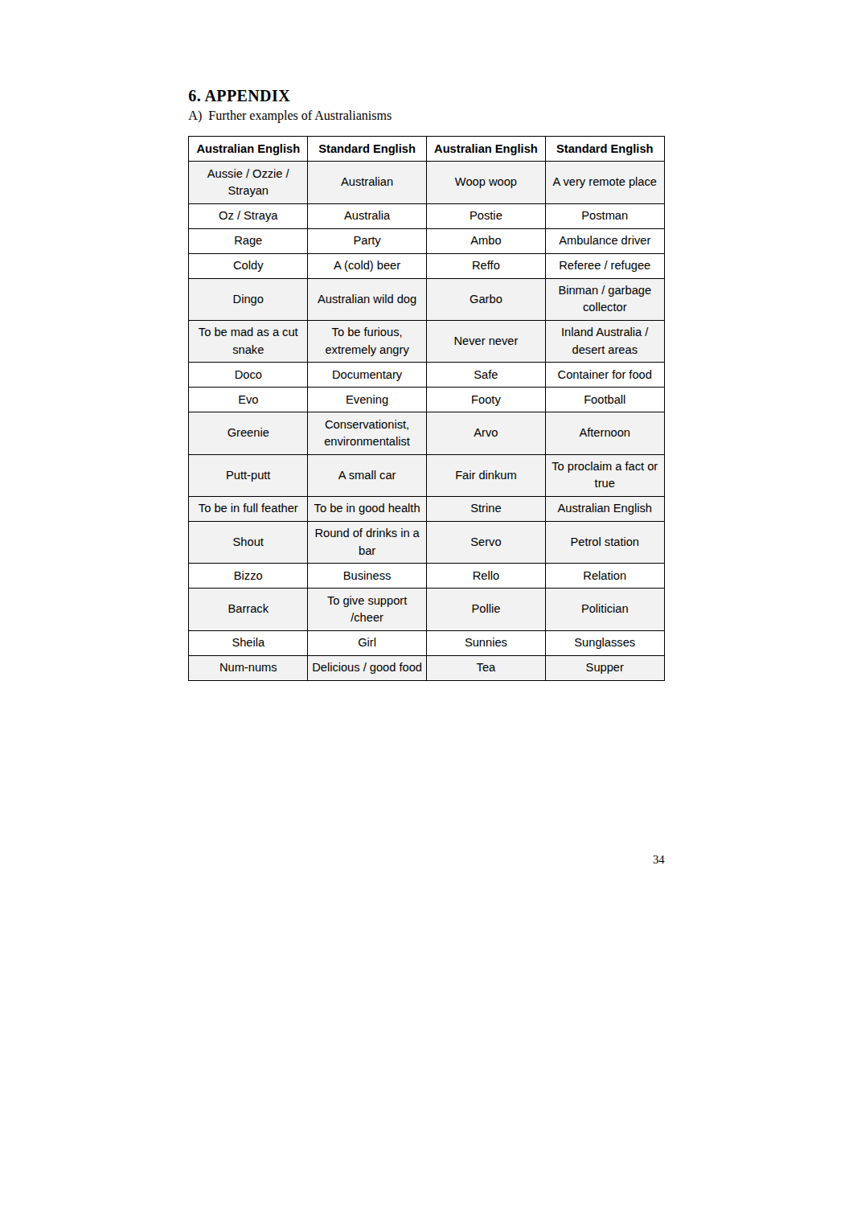6. APPENDIX
A) Further examples of Australianisms
| Australian English | Standard English | Australian English | Standard English |
| --- | --- | --- | --- |
| Aussie / Ozzie / Strayan | Australian | Woop woop | A very remote place |
| Oz / Straya | Australia | Postie | Postman |
| Rage | Party | Ambo | Ambulance driver |
| Coldy | A (cold) beer | Reffo | Referee / refugee |
| Dingo | Australian wild dog | Garbo | Binman / garbage collector |
| To be mad as a cut snake | To be furious, extremely angry | Never never | Inland Australia / desert areas |
| Doco | Documentary | Safe | Container for food |
| Evo | Evening | Footy | Football |
| Greenie | Conservationist, environmentalist | Arvo | Afternoon |
| Putt-putt | A small car | Fair dinkum | To proclaim a fact or true |
| To be in full feather | To be in good health | Strine | Australian English |
| Shout | Round of drinks in a bar | Servo | Petrol station |
| Bizzo | Business | Rello | Relation |
| Barrack | To give support /cheer | Pollie | Politician |
| Sheila | Girl | Sunnies | Sunglasses |
| Num-nums | Delicious / good food | Tea | Supper |
34